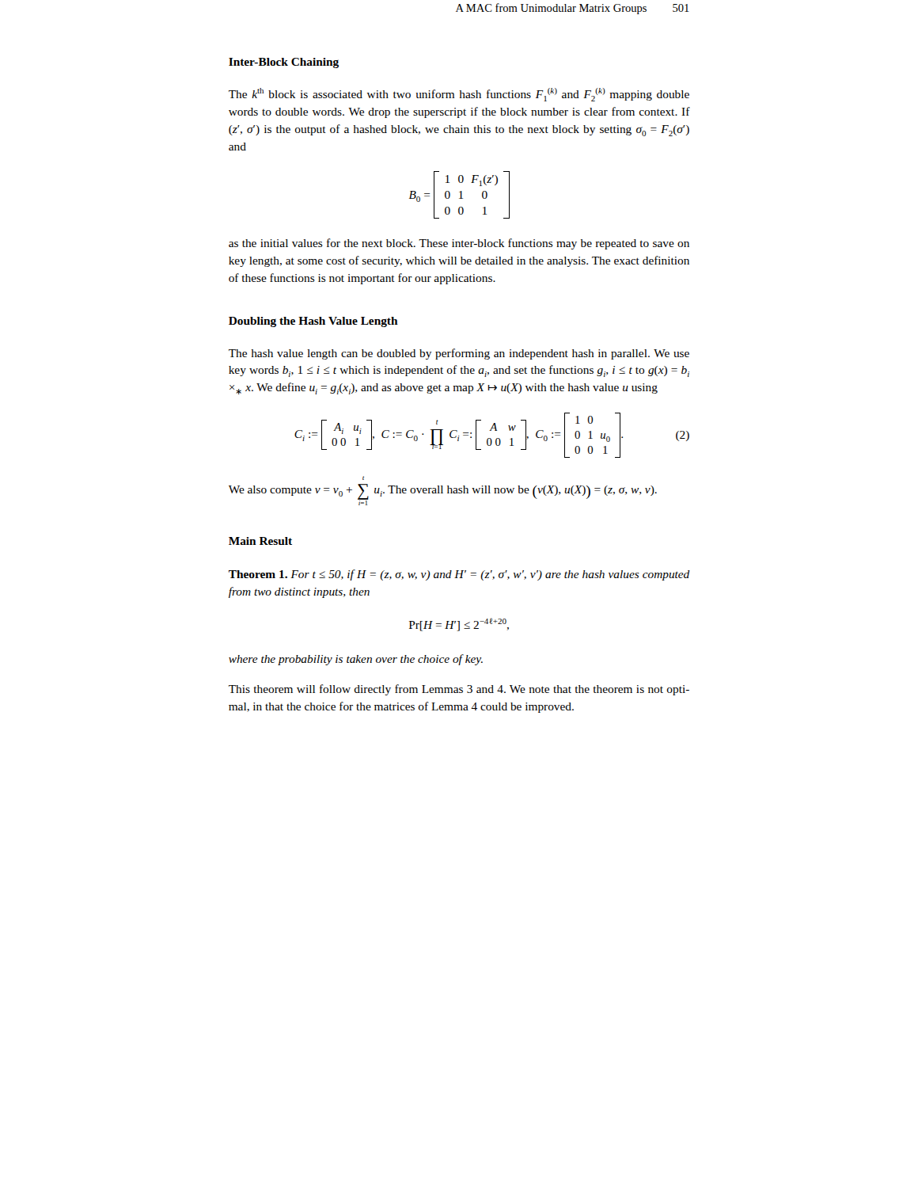A MAC from Unimodular Matrix Groups 501
Inter-Block Chaining
The kth block is associated with two uniform hash functions F1(k) and F2(k) mapping double words to double words. We drop the superscript if the block number is clear from context. If (z′, σ′) is the output of a hashed block, we chain this to the next block by setting σ0 = F2(σ′) and
B0 =
| 1 | 0 | F 1 ( z ′) |
| 0 | 1 | 0 |
| 0 | 0 | 1 |
as the initial values for the next block. These inter-block functions may be repeated to save on key length, at some cost of security, which will be detailed in the analysis. The exact definition of these functions is not important for our applications.
Doubling the Hash Value Length
The hash value length can be doubled by performing an independent hash in parallel. We use key words bi, 1 ≤ i ≤ t which is independent of the ai, and set the functions gi, i ≤ t to g(x) = bi ×∗ x. We define ui = gi(xi), and as above get a map X ↦ u(X) with the hash value u using
Ci :=
| A i | u i |
| 0 0 | 1 |
, C := C0 · t ∏ i=1 Ci =:
| A | w |
| 0 0 | 1 |
, C0 :=
| 1 | 0 | |
| 0 | 1 | u 0 |
| 0 | 0 | 1 |
. (2)
We also compute ν = ν0 + t ∑ i=1 ui. The overall hash will now be (v(X), u(X)) = (z, σ, w, ν).
Main Result
Theorem 1. For t ≤ 50, if H = (z, σ, w, ν) and H′ = (z′, σ′, w′, ν′) are the hash values computed from two distinct inputs, then
Pr[H = H′] ≤ 2−4ℓ+20,
where the probability is taken over the choice of key.
This theorem will follow directly from Lemmas 3 and 4. We note that the theorem is not optimal, in that the choice for the matrices of Lemma 4 could be improved.